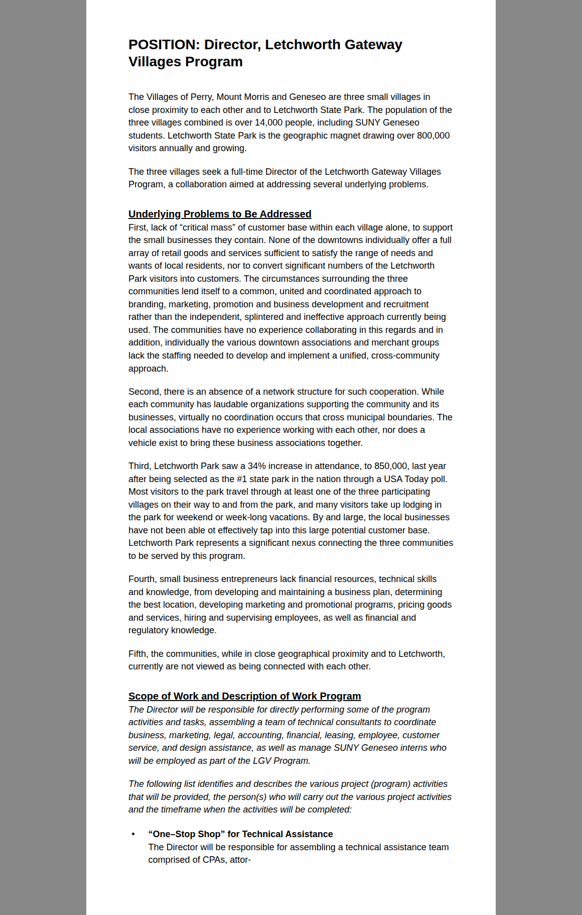POSITION: Director, Letchworth Gateway Villages Program
The Villages of Perry, Mount Morris and Geneseo are three small villages in close proximity to each other and to Letchworth State Park. The population of the three villages combined is over 14,000 people, including SUNY Geneseo students. Letchworth State Park is the geographic magnet drawing over 800,000 visitors annually and growing.
The three villages seek a full-time Director of the Letchworth Gateway Villages Program, a collaboration aimed at addressing several underlying problems.
Underlying Problems to Be Addressed
First, lack of “critical mass” of customer base within each village alone, to support the small businesses they contain. None of the downtowns individually offer a full array of retail goods and services sufficient to satisfy the range of needs and wants of local residents, nor to convert significant numbers of the Letchworth Park visitors into customers. The circumstances surrounding the three communities lend itself to a common, united and coordinated approach to branding, marketing, promotion and business development and recruitment rather than the independent, splintered and ineffective approach currently being used. The communities have no experience collaborating in this regards and in addition, individually the various downtown associations and merchant groups lack the staffing needed to develop and implement a unified, cross-community approach.
Second, there is an absence of a network structure for such cooperation. While each community has laudable organizations supporting the community and its businesses, virtually no coordination occurs that cross municipal boundaries. The local associations have no experience working with each other, nor does a vehicle exist to bring these business associations together.
Third, Letchworth Park saw a 34% increase in attendance, to 850,000, last year after being selected as the #1 state park in the nation through a USA Today poll. Most visitors to the park travel through at least one of the three participating villages on their way to and from the park, and many visitors take up lodging in the park for weekend or week-long vacations. By and large, the local businesses have not been able ot effectively tap into this large potential customer base. Letchworth Park represents a significant nexus connecting the three communities to be served by this program.
Fourth, small business entrepreneurs lack financial resources, technical skills and knowledge, from developing and maintaining a business plan, determining the best location, developing marketing and promotional programs, pricing goods and services, hiring and supervising employees, as well as financial and regulatory knowledge.
Fifth, the communities, while in close geographical proximity and to Letchworth, currently are not viewed as being connected with each other.
Scope of Work and Description of Work Program
The Director will be responsible for directly performing some of the program activities and tasks, assembling a team of technical consultants to coordinate business, marketing, legal, accounting, financial, leasing, employee, customer service, and design assistance, as well as manage SUNY Geneseo interns who will be employed as part of the LGV Program.
The following list identifies and describes the various project (program) activities that will be provided, the person(s) who will carry out the various project activities and the timeframe when the activities will be completed:
“One–Stop Shop” for Technical Assistance
The Director will be responsible for assembling a technical assistance team comprised of CPAs, attor-